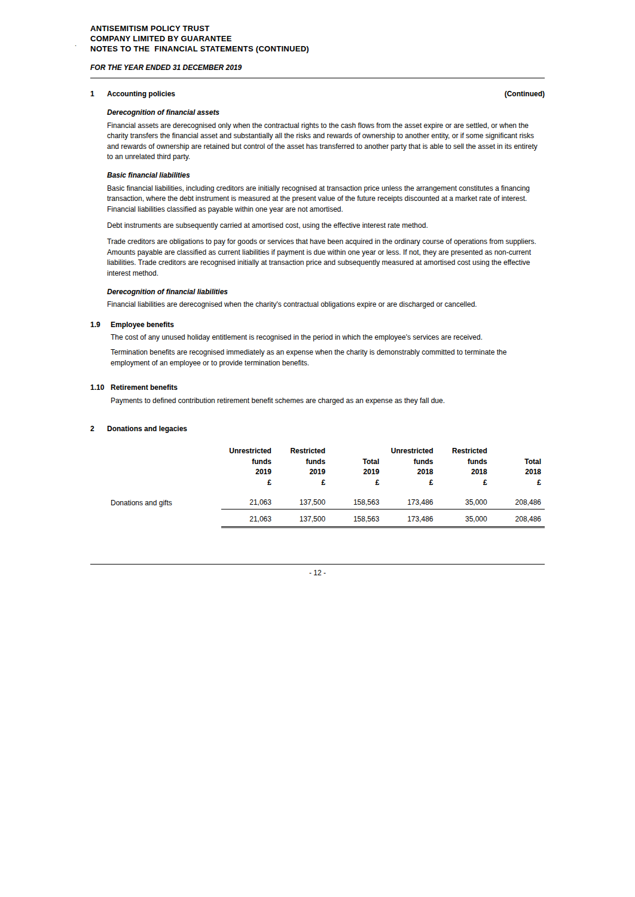.
ANTISEMITISM POLICY TRUST
COMPANY LIMITED BY GUARANTEE
NOTES TO THE FINANCIAL STATEMENTS (CONTINUED)
FOR THE YEAR ENDED 31 DECEMBER 2019
1 Accounting policies (Continued)
Derecognition of financial assets
Financial assets are derecognised only when the contractual rights to the cash flows from the asset expire or are settled, or when the charity transfers the financial asset and substantially all the risks and rewards of ownership to another entity, or if some significant risks and rewards of ownership are retained but control of the asset has transferred to another party that is able to sell the asset in its entirety to an unrelated third party.
Basic financial liabilities
Basic financial liabilities, including creditors are initially recognised at transaction price unless the arrangement constitutes a financing transaction, where the debt instrument is measured at the present value of the future receipts discounted at a market rate of interest. Financial liabilities classified as payable within one year are not amortised.
Debt instruments are subsequently carried at amortised cost, using the effective interest rate method.
Trade creditors are obligations to pay for goods or services that have been acquired in the ordinary course of operations from suppliers. Amounts payable are classified as current liabilities if payment is due within one year or less. If not, they are presented as non-current liabilities. Trade creditors are recognised initially at transaction price and subsequently measured at amortised cost using the effective interest method.
Derecognition of financial liabilities
Financial liabilities are derecognised when the charity's contractual obligations expire or are discharged or cancelled.
1.9
Employee benefits
The cost of any unused holiday entitlement is recognised in the period in which the employee's services are received.
Termination benefits are recognised immediately as an expense when the charity is demonstrably committed to terminate the employment of an employee or to provide termination benefits.
1.10
Retirement benefits
Payments to defined contribution retirement benefit schemes are charged as an expense as they fall due.
2 Donations and legacies
| | Unrestricted funds | Restricted funds | Total | Unrestricted funds | Restricted funds | Total |
| --- | --- | --- | --- | --- | --- | --- |
| | 2019 £ | 2019 £ | 2019 £ | 2018 £ | 2018 £ | 2018 £ |
| Donations and gifts | 21,063 | 137,500 | 158,563 | 173,486 | 35,000 | 208,486 |
| | 21,063 | 137,500 | 158,563 | 173,486 | 35,000 | 208,486 |
- 12 -